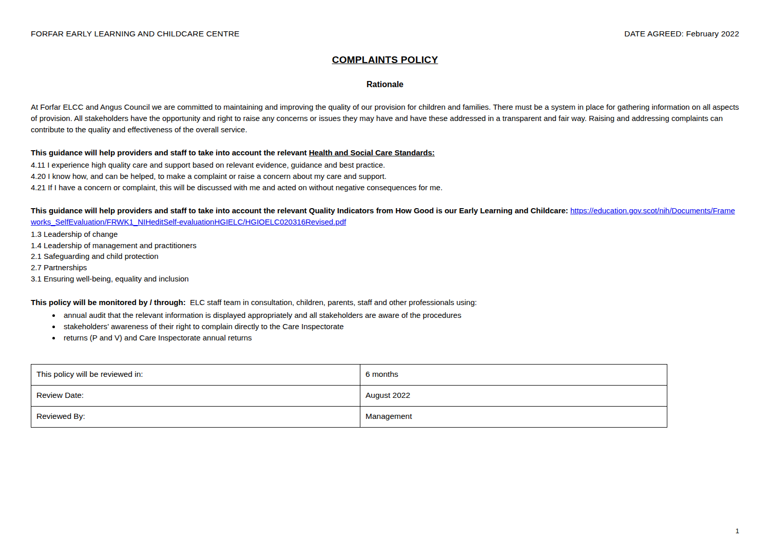FORFAR EARLY LEARNING AND CHILDCARE CENTRE DATE AGREED: February 2022
COMPLAINTS POLICY
Rationale
At Forfar ELCC and Angus Council we are committed to maintaining and improving the quality of our provision for children and families. There must be a system in place for gathering information on all aspects of provision. All stakeholders have the opportunity and right to raise any concerns or issues they may have and have these addressed in a transparent and fair way. Raising and addressing complaints can contribute to the quality and effectiveness of the overall service.
This guidance will help providers and staff to take into account the relevant Health and Social Care Standards:
4.11 I experience high quality care and support based on relevant evidence, guidance and best practice.
4.20 I know how, and can be helped, to make a complaint or raise a concern about my care and support.
4.21 If I have a concern or complaint, this will be discussed with me and acted on without negative consequences for me.
This guidance will help providers and staff to take into account the relevant Quality Indicators from How Good is our Early Learning and Childcare: https://education.gov.scot/nih/Documents/Frameworks_SelfEvaluation/FRWK1_NIHeditSelf-evaluationHGIELC/HGIOELC020316Revised.pdf
1.3 Leadership of change
1.4 Leadership of management and practitioners
2.1 Safeguarding and child protection
2.7 Partnerships
3.1 Ensuring well-being, equality and inclusion
This policy will be monitored by / through: ELC staff team in consultation, children, parents, staff and other professionals using:
annual audit that the relevant information is displayed appropriately and all stakeholders are aware of the procedures
stakeholders’ awareness of their right to complain directly to the Care Inspectorate
returns (P and V) and Care Inspectorate annual returns
| This policy will be reviewed in: | 6 months |
| Review Date: | August 2022 |
| Reviewed By: | Management |
1